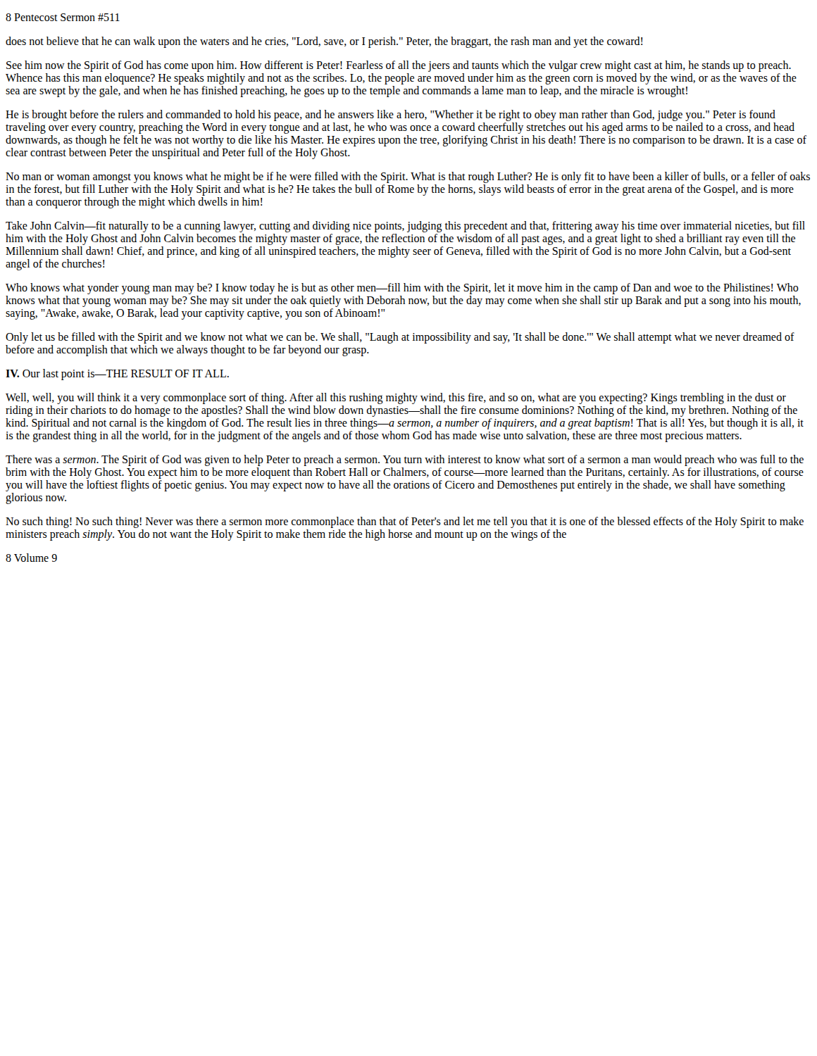8 Pentecost Sermon #511
does not believe that he can walk upon the waters and he cries, "Lord, save, or I perish." Peter, the braggart, the rash man and yet the coward!
See him now the Spirit of God has come upon him. How different is Peter! Fearless of all the jeers and taunts which the vulgar crew might cast at him, he stands up to preach. Whence has this man eloquence? He speaks mightily and not as the scribes. Lo, the people are moved under him as the green corn is moved by the wind, or as the waves of the sea are swept by the gale, and when he has finished preaching, he goes up to the temple and commands a lame man to leap, and the miracle is wrought!
He is brought before the rulers and commanded to hold his peace, and he answers like a hero, "Whether it be right to obey man rather than God, judge you." Peter is found traveling over every country, preaching the Word in every tongue and at last, he who was once a coward cheerfully stretches out his aged arms to be nailed to a cross, and head downwards, as though he felt he was not worthy to die like his Master. He expires upon the tree, glorifying Christ in his death! There is no comparison to be drawn. It is a case of clear contrast between Peter the unspiritual and Peter full of the Holy Ghost.
No man or woman amongst you knows what he might be if he were filled with the Spirit. What is that rough Luther? He is only fit to have been a killer of bulls, or a feller of oaks in the forest, but fill Luther with the Holy Spirit and what is he? He takes the bull of Rome by the horns, slays wild beasts of error in the great arena of the Gospel, and is more than a conqueror through the might which dwells in him!
Take John Calvin—fit naturally to be a cunning lawyer, cutting and dividing nice points, judging this precedent and that, frittering away his time over immaterial niceties, but fill him with the Holy Ghost and John Calvin becomes the mighty master of grace, the reflection of the wisdom of all past ages, and a great light to shed a brilliant ray even till the Millennium shall dawn! Chief, and prince, and king of all uninspired teachers, the mighty seer of Geneva, filled with the Spirit of God is no more John Calvin, but a God-sent angel of the churches!
Who knows what yonder young man may be? I know today he is but as other men—fill him with the Spirit, let it move him in the camp of Dan and woe to the Philistines! Who knows what that young woman may be? She may sit under the oak quietly with Deborah now, but the day may come when she shall stir up Barak and put a song into his mouth, saying, "Awake, awake, O Barak, lead your captivity captive, you son of Abinoam!"
Only let us be filled with the Spirit and we know not what we can be. We shall, "Laugh at impossibility and say, 'It shall be done.'" We shall attempt what we never dreamed of before and accomplish that which we always thought to be far beyond our grasp.
IV. Our last point is—THE RESULT OF IT ALL.
Well, well, you will think it a very commonplace sort of thing. After all this rushing mighty wind, this fire, and so on, what are you expecting? Kings trembling in the dust or riding in their chariots to do homage to the apostles? Shall the wind blow down dynasties—shall the fire consume dominions? Nothing of the kind, my brethren. Nothing of the kind. Spiritual and not carnal is the kingdom of God. The result lies in three things—a sermon, a number of inquirers, and a great baptism! That is all! Yes, but though it is all, it is the grandest thing in all the world, for in the judgment of the angels and of those whom God has made wise unto salvation, these are three most precious matters.
There was a sermon. The Spirit of God was given to help Peter to preach a sermon. You turn with interest to know what sort of a sermon a man would preach who was full to the brim with the Holy Ghost. You expect him to be more eloquent than Robert Hall or Chalmers, of course—more learned than the Puritans, certainly. As for illustrations, of course you will have the loftiest flights of poetic genius. You may expect now to have all the orations of Cicero and Demosthenes put entirely in the shade, we shall have something glorious now.
No such thing! No such thing! Never was there a sermon more commonplace than that of Peter's and let me tell you that it is one of the blessed effects of the Holy Spirit to make ministers preach simply. You do not want the Holy Spirit to make them ride the high horse and mount up on the wings of the
8 Volume 9